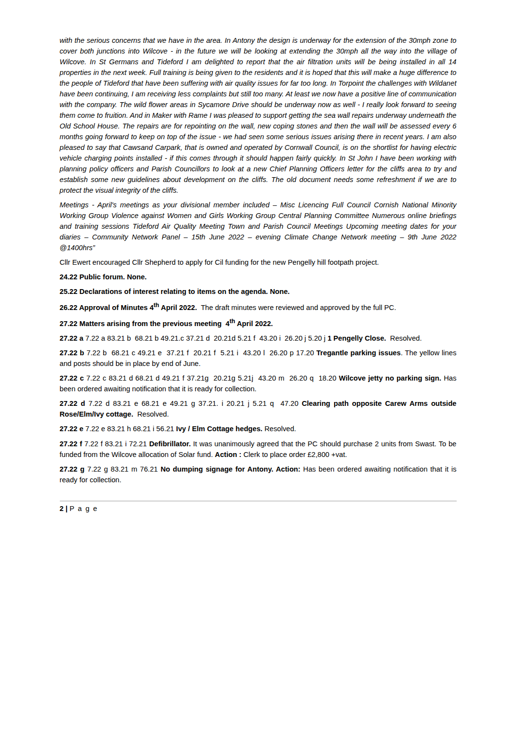with the serious concerns that we have in the area. In Antony the design is underway for the extension of the 30mph zone to cover both junctions into Wilcove - in the future we will be looking at extending the 30mph all the way into the village of Wilcove. In St Germans and Tideford I am delighted to report that the air filtration units will be being installed in all 14 properties in the next week. Full training is being given to the residents and it is hoped that this will make a huge difference to the people of Tideford that have been suffering with air quality issues for far too long. In Torpoint the challenges with Wildanet have been continuing, I am receiving less complaints but still too many. At least we now have a positive line of communication with the company. The wild flower areas in Sycamore Drive should be underway now as well - I really look forward to seeing them come to fruition. And in Maker with Rame I was pleased to support getting the sea wall repairs underway underneath the Old School House. The repairs are for repointing on the wall, new coping stones and then the wall will be assessed every 6 months going forward to keep on top of the issue - we had seen some serious issues arising there in recent years. I am also pleased to say that Cawsand Carpark, that is owned and operated by Cornwall Council, is on the shortlist for having electric vehicle charging points installed - if this comes through it should happen fairly quickly. In St John I have been working with planning policy officers and Parish Councillors to look at a new Chief Planning Officers letter for the cliffs area to try and establish some new guidelines about development on the cliffs. The old document needs some refreshment if we are to protect the visual integrity of the cliffs.
Meetings - April's meetings as your divisional member included – Misc Licencing Full Council Cornish National Minority Working Group Violence against Women and Girls Working Group Central Planning Committee Numerous online briefings and training sessions Tideford Air Quality Meeting Town and Parish Council Meetings Upcoming meeting dates for your diaries – Community Network Panel – 15th June 2022 – evening Climate Change Network meeting – 9th June 2022 @1400hrs”
Cllr Ewert encouraged Cllr Shepherd to apply for Cil funding for the new Pengelly hill footpath project.
24.22 Public forum. None.
25.22 Declarations of interest relating to items on the agenda. None.
26.22 Approval of Minutes 4th April 2022. The draft minutes were reviewed and approved by the full PC.
27.22 Matters arising from the previous meeting 4th April 2022.
27.22 a 7.22 a 83.21 b 68.21 b 49.21.c 37.21 d 20.21d 5.21 f 43.20 i 26.20 j 5.20 j 1 Pengelly Close. Resolved.
27.22 b 7.22 b 68.21 c 49.21 e 37.21 f 20.21 f 5.21 i 43.20 l 26.20 p 17.20 Tregantle parking issues. The yellow lines and posts should be in place by end of June.
27.22 c 7.22 c 83.21 d 68.21 d 49.21 f 37.21g 20.21g 5.21j 43.20 m 26.20 q 18.20 Wilcove jetty no parking sign. Has been ordered awaiting notification that it is ready for collection.
27.22 d 7.22 d 83.21 e 68.21 e 49.21 g 37.21. i 20.21 j 5.21 q 47.20 Clearing path opposite Carew Arms outside Rose/Elm/Ivy cottage. Resolved.
27.22 e 7.22 e 83.21 h 68.21 i 56.21 Ivy / Elm Cottage hedges. Resolved.
27.22 f 7.22 f 83.21 i 72.21 Defibrillator. It was unanimously agreed that the PC should purchase 2 units from Swast. To be funded from the Wilcove allocation of Solar fund. Action : Clerk to place order £2,800 +vat.
27.22 g 7.22 g 83.21 m 76.21 No dumping signage for Antony. Action: Has been ordered awaiting notification that it is ready for collection.
2 | P a g e